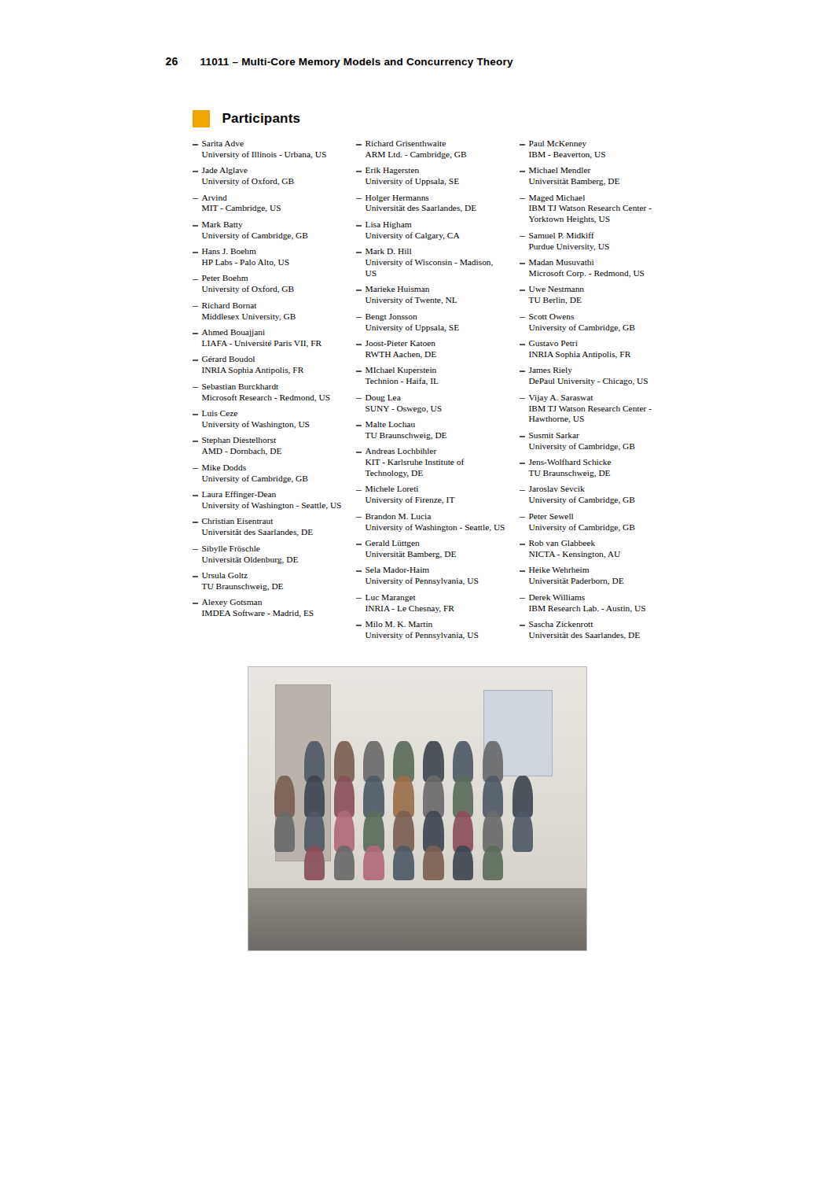26 11011 – Multi-Core Memory Models and Concurrency Theory
Participants
Sarita Adve University of Illinois - Urbana, US
Jade Alglave University of Oxford, GB
Arvind MIT - Cambridge, US
Mark Batty University of Cambridge, GB
Hans J. Boehm HP Labs - Palo Alto, US
Peter Boehm University of Oxford, GB
Richard Bornat Middlesex University, GB
Ahmed Bouajjani LIAFA - Université Paris VII, FR
Gérard Boudol INRIA Sophia Antipolis, FR
Sebastian Burckhardt Microsoft Research - Redmond, US
Luis Ceze University of Washington, US
Stephan Diestelhorst AMD - Dornbach, DE
Mike Dodds University of Cambridge, GB
Laura Effinger-Dean University of Washington - Seattle, US
Christian Eisentraut Universität des Saarlandes, DE
Sibylle Fröschle Universität Oldenburg, DE
Ursula Goltz TU Braunschweig, DE
Alexey Gotsman IMDEA Software - Madrid, ES
Richard Grisenthwaite ARM Ltd. - Cambridge, GB
Erik Hagersten University of Uppsala, SE
Holger Hermanns Universität des Saarlandes, DE
Lisa Higham University of Calgary, CA
Mark D. Hill University of Wisconsin - Madison, US
Marieke Huisman University of Twente, NL
Bengt Jonsson University of Uppsala, SE
Joost-Pieter Katoen RWTH Aachen, DE
MIchael Kuperstein Technion - Haifa, IL
Doug Lea SUNY - Oswego, US
Malte Lochau TU Braunschweig, DE
Andreas Lochbihler KIT - Karlsruhe Institute of Technology, DE
Michele Loreti University of Firenze, IT
Brandon M. Lucia University of Washington - Seattle, US
Gerald Lüttgen Universität Bamberg, DE
Sela Mador-Haim University of Pennsylvania, US
Luc Maranget INRIA - Le Chesnay, FR
Milo M. K. Martin University of Pennsylvania, US
Paul McKenney IBM - Beaverton, US
Michael Mendler Universität Bamberg, DE
Maged Michael IBM TJ Watson Research Center - Yorktown Heights, US
Samuel P. Midkiff Purdue University, US
Madan Musuvathi Microsoft Corp. - Redmond, US
Uwe Nestmann TU Berlin, DE
Scott Owens University of Cambridge, GB
Gustavo Petri INRIA Sophia Antipolis, FR
James Riely DePaul University - Chicago, US
Vijay A. Saraswat IBM TJ Watson Research Center - Hawthorne, US
Susmit Sarkar University of Cambridge, GB
Jens-Wolfhard Schicke TU Braunschweig, DE
Jaroslav Sevcik University of Cambridge, GB
Peter Sewell University of Cambridge, GB
Rob van Glabbeek NICTA - Kensington, AU
Heike Wehrheim Universität Paderborn, DE
Derek Williams IBM Research Lab. - Austin, US
Sascha Zickenrott Universität des Saarlandes, DE